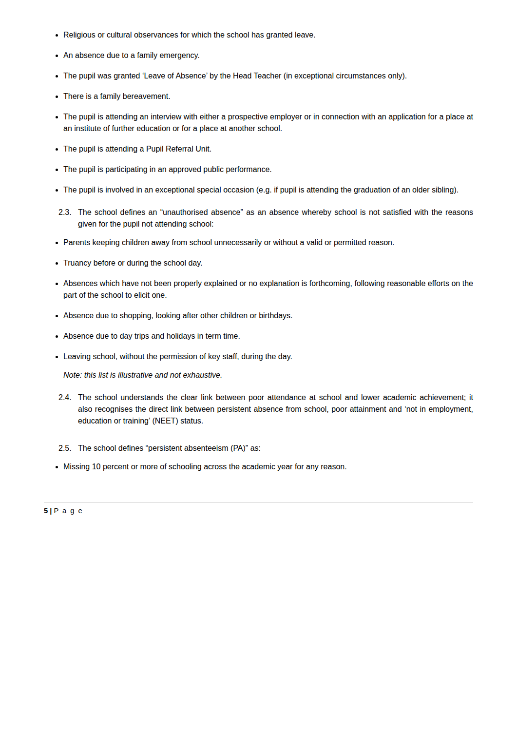Religious or cultural observances for which the school has granted leave.
An absence due to a family emergency.
The pupil was granted ‘Leave of Absence’ by the Head Teacher (in exceptional circumstances only).
There is a family bereavement.
The pupil is attending an interview with either a prospective employer or in connection with an application for a place at an institute of further education or for a place at another school.
The pupil is attending a Pupil Referral Unit.
The pupil is participating in an approved public performance.
The pupil is involved in an exceptional special occasion (e.g. if pupil is attending the graduation of an older sibling).
2.3.
The school defines an “unauthorised absence” as an absence whereby school is not satisfied with the reasons given for the pupil not attending school:
Parents keeping children away from school unnecessarily or without a valid or permitted reason.
Truancy before or during the school day.
Absences which have not been properly explained or no explanation is forthcoming, following reasonable efforts on the part of the school to elicit one.
Absence due to shopping, looking after other children or birthdays.
Absence due to day trips and holidays in term time.
Leaving school, without the permission of key staff, during the day.
Note: this list is illustrative and not exhaustive.
2.4.
The school understands the clear link between poor attendance at school and lower academic achievement; it also recognises the direct link between persistent absence from school, poor attainment and ‘not in employment, education or training’ (NEET) status.
2.5.
The school defines “persistent absenteeism (PA)” as:
Missing 10 percent or more of schooling across the academic year for any reason.
5 | P a g e